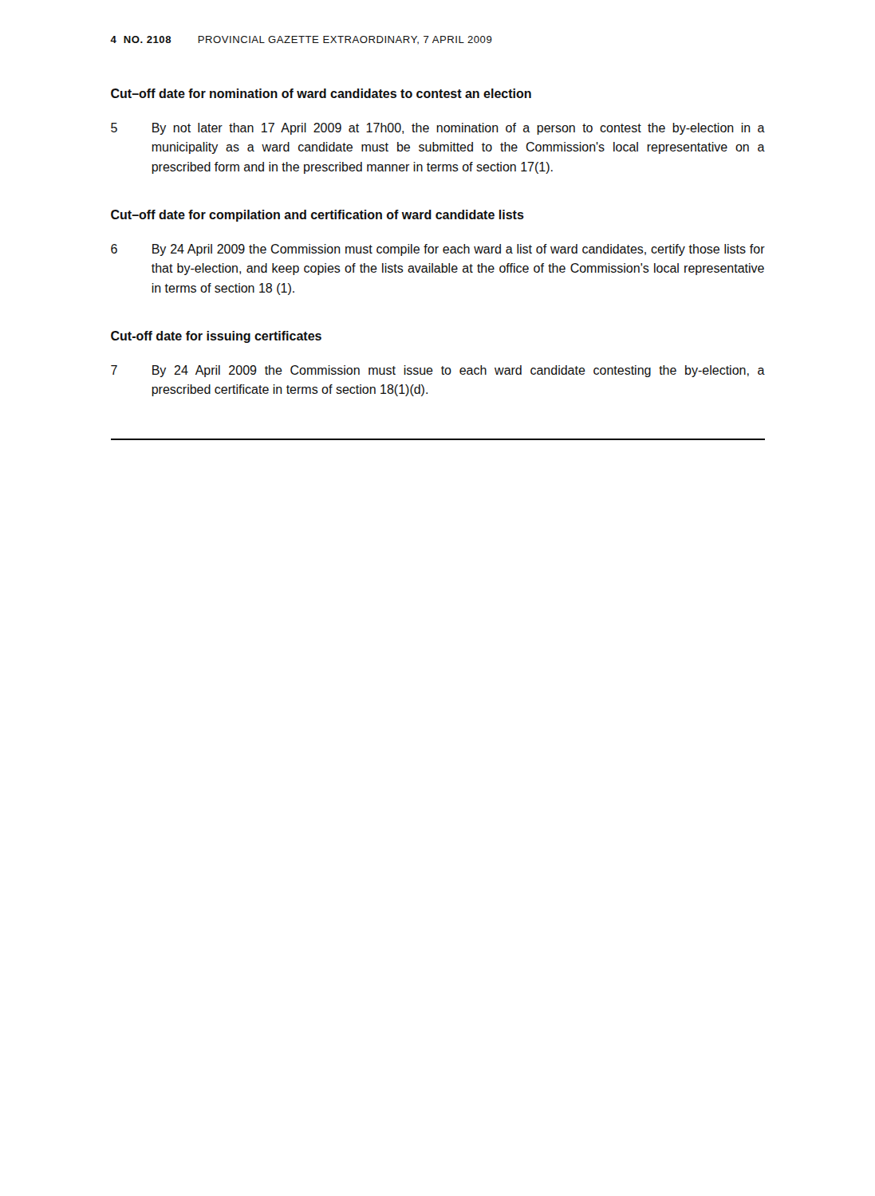4 No. 2108 Provincial Gazette Extraordinary, 7 April 2009
Cut–off date for nomination of ward candidates to contest an election
5 By not later than 17 April 2009 at 17h00, the nomination of a person to contest the by-election in a municipality as a ward candidate must be submitted to the Commission's local representative on a prescribed form and in the prescribed manner in terms of section 17(1).
Cut–off date for compilation and certification of ward candidate lists
6 By 24 April 2009 the Commission must compile for each ward a list of ward candidates, certify those lists for that by-election, and keep copies of the lists available at the office of the Commission's local representative in terms of section 18 (1).
Cut-off date for issuing certificates
7 By 24 April 2009 the Commission must issue to each ward candidate contesting the by-election, a prescribed certificate in terms of section 18(1)(d).